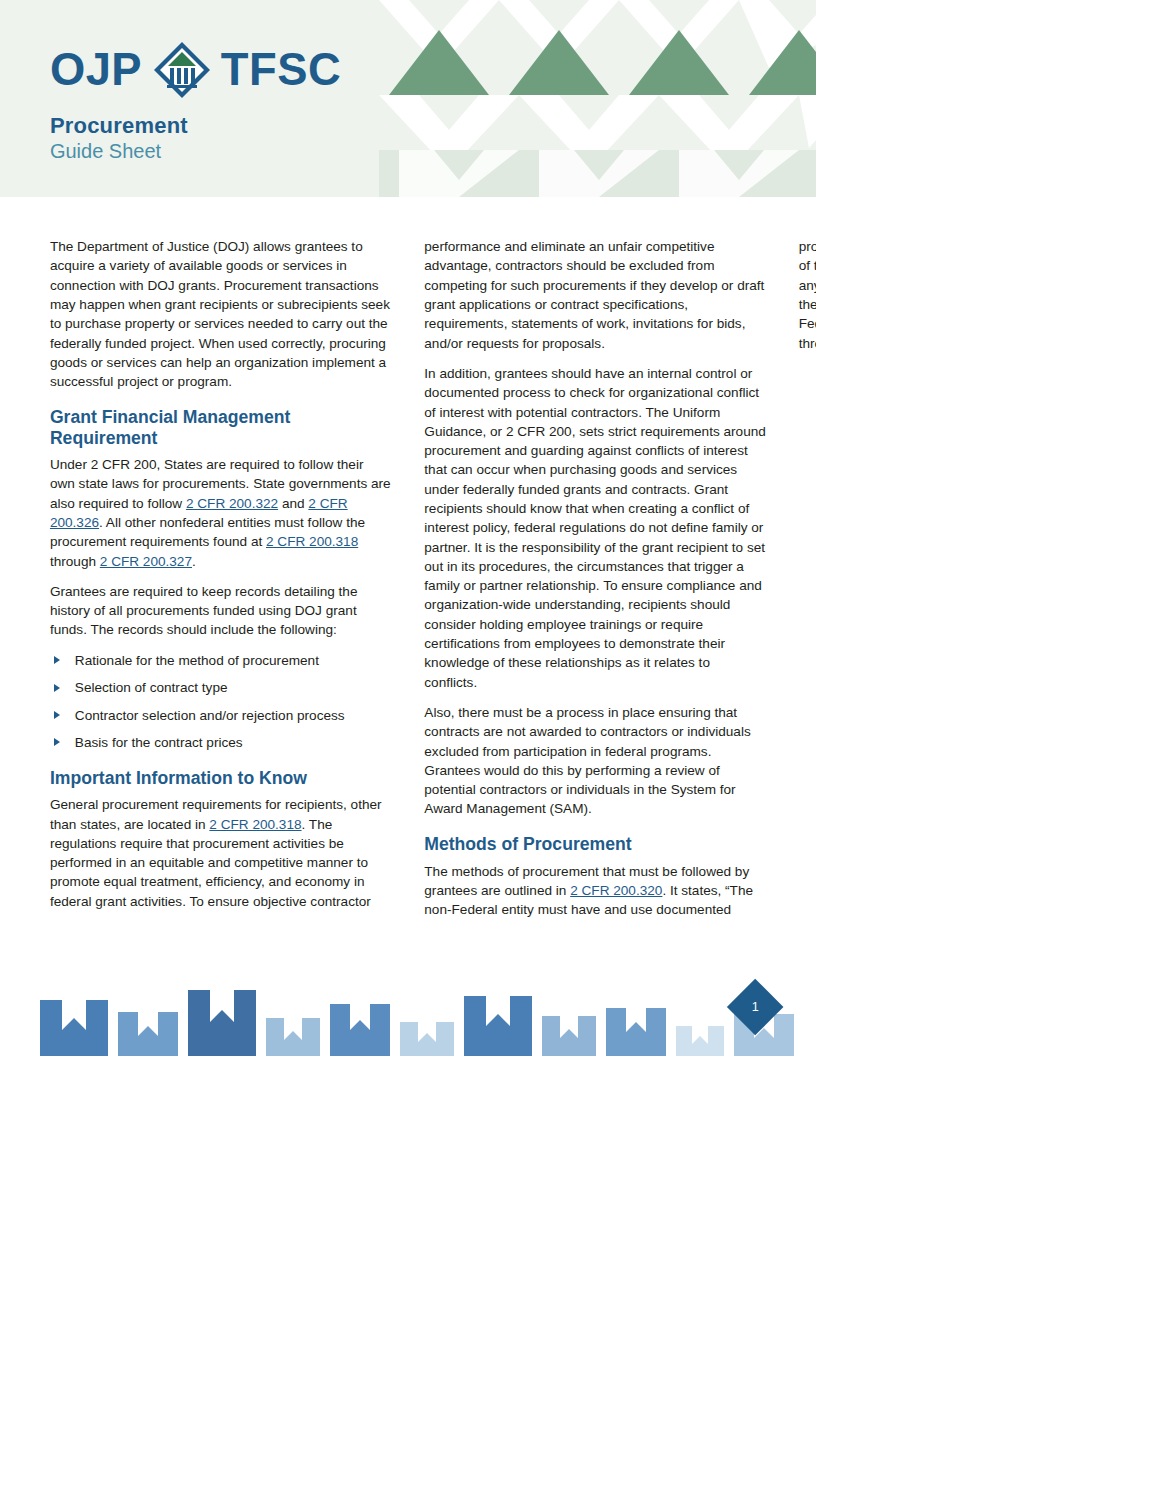OJP
TFSC
Procurement
Guide Sheet
The Department of Justice (DOJ) allows grantees to acquire a variety of available goods or services in connection with DOJ grants. Procurement transactions may happen when grant recipients or subrecipients seek to purchase property or services needed to carry out the federally funded project. When used correctly, procuring goods or services can help an organization implement a successful project or program.
Grant Financial Management Requirement
Under 2 CFR 200, States are required to follow their own state laws for procurements. State governments are also required to follow 2 CFR 200.322 and 2 CFR 200.326. All other nonfederal entities must follow the procurement requirements found at 2 CFR 200.318 through 2 CFR 200.327.
Grantees are required to keep records detailing the history of all procurements funded using DOJ grant funds. The records should include the following:
Rationale for the method of procurement
Selection of contract type
Contractor selection and/or rejection process
Basis for the contract prices
Important Information to Know
General procurement requirements for recipients, other than states, are located in 2 CFR 200.318. The regulations require that procurement activities be performed in an equitable and competitive manner to promote equal treatment, efficiency, and economy in federal grant activities. To ensure objective contractor performance and eliminate an unfair competitive advantage, contractors should be excluded from competing for such procurements if they develop or draft grant applications or contract specifications, requirements, statements of work, invitations for bids, and/or requests for proposals.
In addition, grantees should have an internal control or documented process to check for organizational conflict of interest with potential contractors. The Uniform Guidance, or 2 CFR 200, sets strict requirements around procurement and guarding against conflicts of interest that can occur when purchasing goods and services under federally funded grants and contracts. Grant recipients should know that when creating a conflict of interest policy, federal regulations do not define family or partner. It is the responsibility of the grant recipient to set out in its procedures, the circumstances that trigger a family or partner relationship. To ensure compliance and organization-wide understanding, recipients should consider holding employee trainings or require certifications from employees to demonstrate their knowledge of these relationships as it relates to conflicts.
Also, there must be a process in place ensuring that contracts are not awarded to contractors or individuals excluded from participation in federal programs. Grantees would do this by performing a review of potential contractors or individuals in the System for Award Management (SAM).
Methods of Procurement
The methods of procurement that must be followed by grantees are outlined in 2 CFR 200.320. It states, “The non-Federal entity must have and use documented procurement procedures, consistent with the standards of this section and 200.317, 200.318, and 200.319 for any of the following methods of procurement used for the acquisition of property or services required under a Federal award or sub-award.” This section explains the three methods of procurement and provides examples.
1